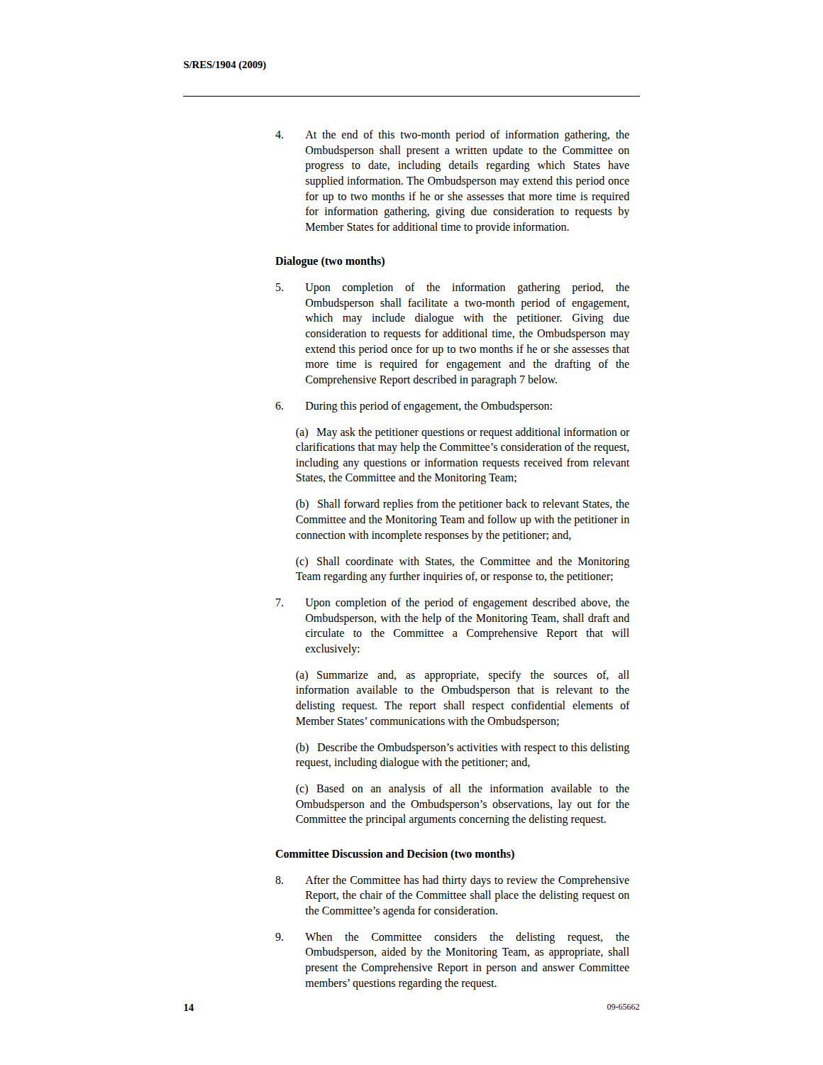S/RES/1904 (2009)
4.
At the end of this two-month period of information gathering, the Ombudsperson shall present a written update to the Committee on progress to date, including details regarding which States have supplied information. The Ombudsperson may extend this period once for up to two months if he or she assesses that more time is required for information gathering, giving due consideration to requests by Member States for additional time to provide information.
Dialogue (two months)
5.
Upon completion of the information gathering period, the Ombudsperson shall facilitate a two-month period of engagement, which may include dialogue with the petitioner. Giving due consideration to requests for additional time, the Ombudsperson may extend this period once for up to two months if he or she assesses that more time is required for engagement and the drafting of the Comprehensive Report described in paragraph 7 below.
6.
During this period of engagement, the Ombudsperson:
(a) May ask the petitioner questions or request additional information or clarifications that may help the Committee’s consideration of the request, including any questions or information requests received from relevant States, the Committee and the Monitoring Team;
(b) Shall forward replies from the petitioner back to relevant States, the Committee and the Monitoring Team and follow up with the petitioner in connection with incomplete responses by the petitioner; and,
(c) Shall coordinate with States, the Committee and the Monitoring Team regarding any further inquiries of, or response to, the petitioner;
7.
Upon completion of the period of engagement described above, the Ombudsperson, with the help of the Monitoring Team, shall draft and circulate to the Committee a Comprehensive Report that will exclusively:
(a) Summarize and, as appropriate, specify the sources of, all information available to the Ombudsperson that is relevant to the delisting request. The report shall respect confidential elements of Member States’ communications with the Ombudsperson;
(b) Describe the Ombudsperson’s activities with respect to this delisting request, including dialogue with the petitioner; and,
(c) Based on an analysis of all the information available to the Ombudsperson and the Ombudsperson’s observations, lay out for the Committee the principal arguments concerning the delisting request.
Committee Discussion and Decision (two months)
8.
After the Committee has had thirty days to review the Comprehensive Report, the chair of the Committee shall place the delisting request on the Committee’s agenda for consideration.
9.
When the Committee considers the delisting request, the Ombudsperson, aided by the Monitoring Team, as appropriate, shall present the Comprehensive Report in person and answer Committee members’ questions regarding the request.
14
09-65662